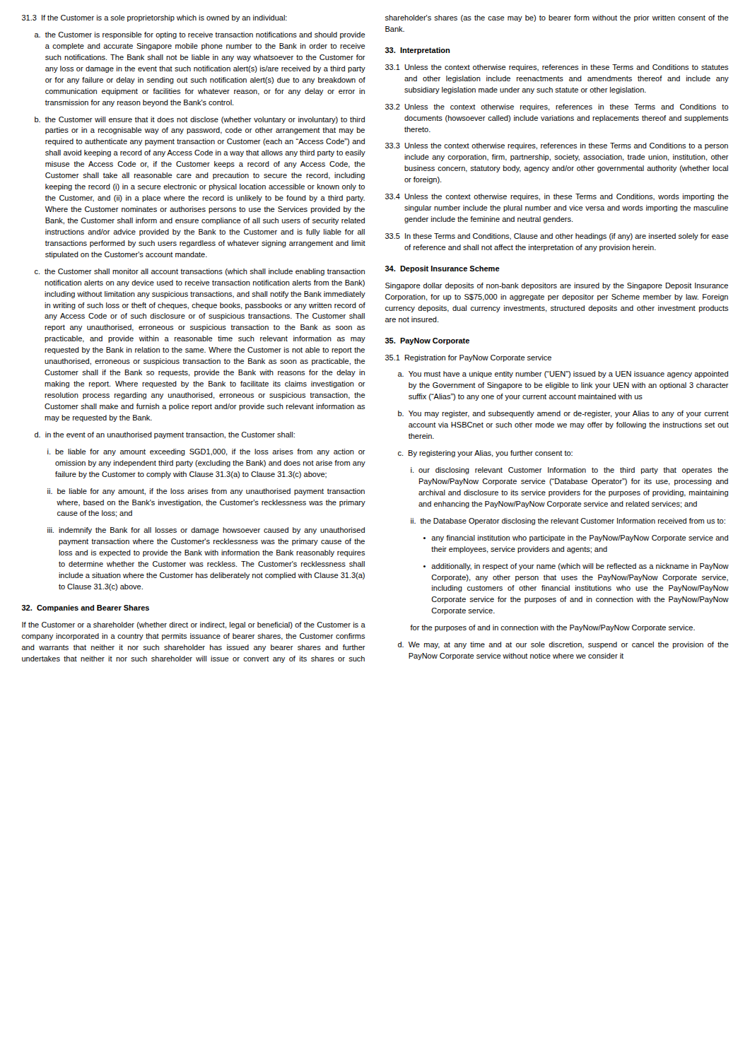31.3
If the Customer is a sole proprietorship which is owned by an individual:
a.
the Customer is responsible for opting to receive transaction notifications and should provide a complete and accurate Singapore mobile phone number to the Bank in order to receive such notifications. The Bank shall not be liable in any way whatsoever to the Customer for any loss or damage in the event that such notification alert(s) is/are received by a third party or for any failure or delay in sending out such notification alert(s) due to any breakdown of communication equipment or facilities for whatever reason, or for any delay or error in transmission for any reason beyond the Bank's control.
b.
the Customer will ensure that it does not disclose (whether voluntary or involuntary) to third parties or in a recognisable way of any password, code or other arrangement that may be required to authenticate any payment transaction or Customer (each an “Access Code”) and shall avoid keeping a record of any Access Code in a way that allows any third party to easily misuse the Access Code or, if the Customer keeps a record of any Access Code, the Customer shall take all reasonable care and precaution to secure the record, including keeping the record (i) in a secure electronic or physical location accessible or known only to the Customer, and (ii) in a place where the record is unlikely to be found by a third party. Where the Customer nominates or authorises persons to use the Services provided by the Bank, the Customer shall inform and ensure compliance of all such users of security related instructions and/or advice provided by the Bank to the Customer and is fully liable for all transactions performed by such users regardless of whatever signing arrangement and limit stipulated on the Customer's account mandate.
c.
the Customer shall monitor all account transactions (which shall include enabling transaction notification alerts on any device used to receive transaction notification alerts from the Bank) including without limitation any suspicious transactions, and shall notify the Bank immediately in writing of such loss or theft of cheques, cheque books, passbooks or any written record of any Access Code or of such disclosure or of suspicious transactions. The Customer shall report any unauthorised, erroneous or suspicious transaction to the Bank as soon as practicable, and provide within a reasonable time such relevant information as may requested by the Bank in relation to the same. Where the Customer is not able to report the unauthorised, erroneous or suspicious transaction to the Bank as soon as practicable, the Customer shall if the Bank so requests, provide the Bank with reasons for the delay in making the report. Where requested by the Bank to facilitate its claims investigation or resolution process regarding any unauthorised, erroneous or suspicious transaction, the Customer shall make and furnish a police report and/or provide such relevant information as may be requested by the Bank.
d.
in the event of an unauthorised payment transaction, the Customer shall:
i.
be liable for any amount exceeding SGD1,000, if the loss arises from any action or omission by any independent third party (excluding the Bank) and does not arise from any failure by the Customer to comply with Clause 31.3(a) to Clause 31.3(c) above;
ii.
be liable for any amount, if the loss arises from any unauthorised payment transaction where, based on the Bank's investigation, the Customer's recklessness was the primary cause of the loss; and
iii.
indemnify the Bank for all losses or damage howsoever caused by any unauthorised payment transaction where the Customer's recklessness was the primary cause of the loss and is expected to provide the Bank with information the Bank reasonably requires to determine whether the Customer was reckless. The Customer's recklessness shall include a situation where the Customer has deliberately not complied with Clause 31.3(a) to Clause 31.3(c) above.
32. Companies and Bearer Shares
If the Customer or a shareholder (whether direct or indirect, legal or beneficial) of the Customer is a company incorporated in a country that permits issuance of bearer shares, the Customer confirms and warrants that neither it nor such shareholder has issued any bearer shares and further undertakes that neither it nor such shareholder will issue or convert any of its shares or such shareholder's shares (as the case may be) to bearer form without the prior written consent of the Bank.
33. Interpretation
33.1
Unless the context otherwise requires, references in these Terms and Conditions to statutes and other legislation include reenactments and amendments thereof and include any subsidiary legislation made under any such statute or other legislation.
33.2
Unless the context otherwise requires, references in these Terms and Conditions to documents (howsoever called) include variations and replacements thereof and supplements thereto.
33.3
Unless the context otherwise requires, references in these Terms and Conditions to a person include any corporation, firm, partnership, society, association, trade union, institution, other business concern, statutory body, agency and/or other governmental authority (whether local or foreign).
33.4
Unless the context otherwise requires, in these Terms and Conditions, words importing the singular number include the plural number and vice versa and words importing the masculine gender include the feminine and neutral genders.
33.5
In these Terms and Conditions, Clause and other headings (if any) are inserted solely for ease of reference and shall not affect the interpretation of any provision herein.
34. Deposit Insurance Scheme
Singapore dollar deposits of non-bank depositors are insured by the Singapore Deposit Insurance Corporation, for up to S$75,000 in aggregate per depositor per Scheme member by law. Foreign currency deposits, dual currency investments, structured deposits and other investment products are not insured.
35. PayNow Corporate
35.1
Registration for PayNow Corporate service
a.
You must have a unique entity number (“UEN”) issued by a UEN issuance agency appointed by the Government of Singapore to be eligible to link your UEN with an optional 3 character suffix (“Alias”) to any one of your current account maintained with us
b.
You may register, and subsequently amend or de-register, your Alias to any of your current account via HSBCnet or such other mode we may offer by following the instructions set out therein.
c.
By registering your Alias, you further consent to:
i.
our disclosing relevant Customer Information to the third party that operates the PayNow/PayNow Corporate service (“Database Operator”) for its use, processing and archival and disclosure to its service providers for the purposes of providing, maintaining and enhancing the PayNow/PayNow Corporate service and related services; and
ii.
the Database Operator disclosing the relevant Customer Information received from us to:
•
any financial institution who participate in the PayNow/PayNow Corporate service and their employees, service providers and agents; and
•
additionally, in respect of your name (which will be reflected as a nickname in PayNow Corporate), any other person that uses the PayNow/PayNow Corporate service, including customers of other financial institutions who use the PayNow/PayNow Corporate service for the purposes of and in connection with the PayNow/PayNow Corporate service.
for the purposes of and in connection with the PayNow/PayNow Corporate service.
d.
We may, at any time and at our sole discretion, suspend or cancel the provision of the PayNow Corporate service without notice where we consider it